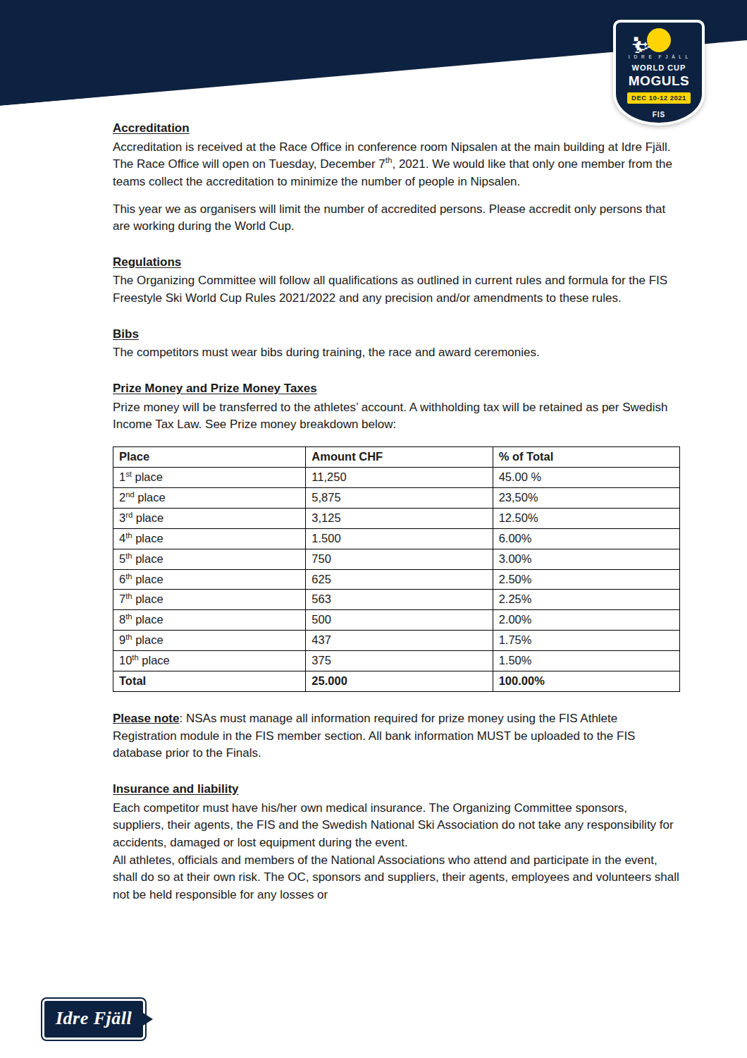⛷
I D R E F J Ä L L
WORLD CUP
MOGULS
DEC 10-12 2021
FIS
Accreditation
Accreditation is received at the Race Office in conference room Nipsalen at the main building at Idre Fjäll. The Race Office will open on Tuesday, December 7th, 2021. We would like that only one member from the teams collect the accreditation to minimize the number of people in Nipsalen.
This year we as organisers will limit the number of accredited persons. Please accredit only persons that are working during the World Cup.
Regulations
The Organizing Committee will follow all qualifications as outlined in current rules and formula for the FIS Freestyle Ski World Cup Rules 2021/2022 and any precision and/or amendments to these rules.
Bibs
The competitors must wear bibs during training, the race and award ceremonies.
Prize Money and Prize Money Taxes
Prize money will be transferred to the athletes’ account. A withholding tax will be retained as per Swedish Income Tax Law. See Prize money breakdown below:
| Place | Amount CHF | % of Total |
| --- | --- | --- |
| 1 st place | 11,250 | 45.00 % |
| 2 nd place | 5,875 | 23,50% |
| 3 rd place | 3,125 | 12.50% |
| 4 th place | 1.500 | 6.00% |
| 5 th place | 750 | 3.00% |
| 6 th place | 625 | 2.50% |
| 7 th place | 563 | 2.25% |
| 8 th place | 500 | 2.00% |
| 9 th place | 437 | 1.75% |
| 10 th place | 375 | 1.50% |
| Total | 25.000 | 100.00% |
Please note: NSAs must manage all information required for prize money using the FIS Athlete Registration module in the FIS member section. All bank information MUST be uploaded to the FIS database prior to the Finals.
Insurance and liability
Each competitor must have his/her own medical insurance. The Organizing Committee sponsors, suppliers, their agents, the FIS and the Swedish National Ski Association do not take any responsibility for accidents, damaged or lost equipment during the event.
All athletes, officials and members of the National Associations who attend and participate in the event, shall do so at their own risk. The OC, sponsors and suppliers, their agents, employees and volunteers shall not be held responsible for any losses or
Idre Fjäll